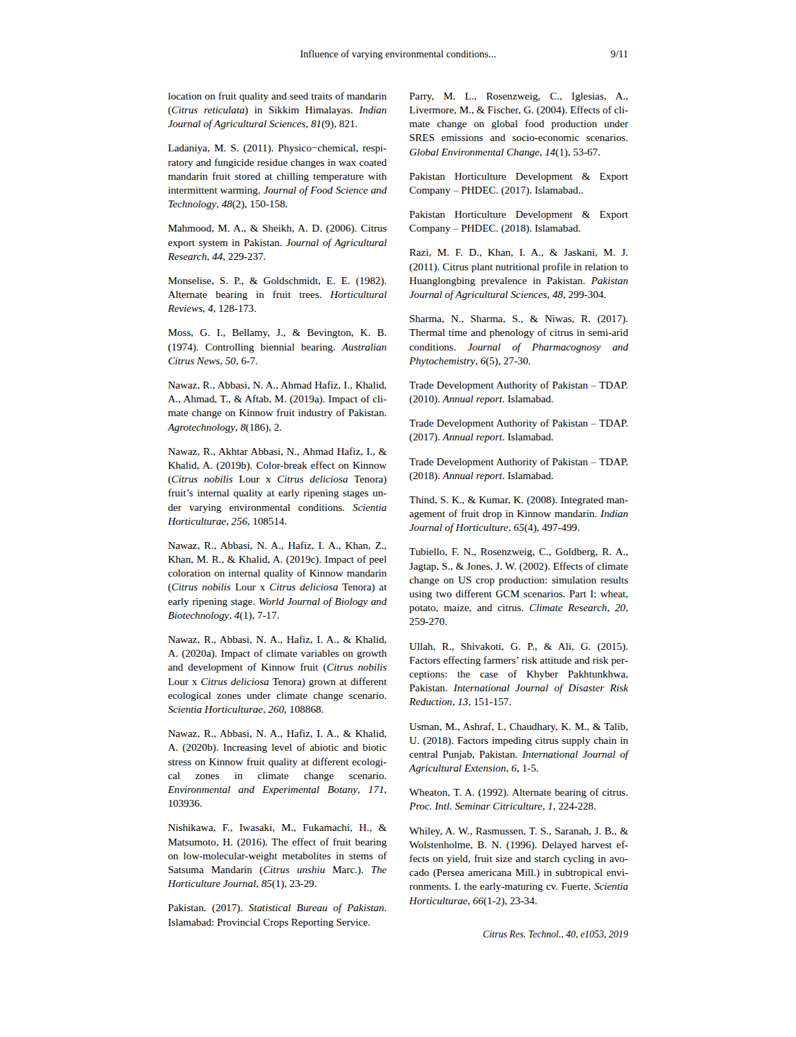Influence of varying environmental conditions... 9/11
location on fruit quality and seed traits of mandarin (Citrus reticulata) in Sikkim Himalayas. Indian Journal of Agricultural Sciences, 81(9), 821.
Ladaniya, M. S. (2011). Physico−chemical, respiratory and fungicide residue changes in wax coated mandarin fruit stored at chilling temperature with intermittent warming. Journal of Food Science and Technology, 48(2), 150-158.
Mahmood, M. A., & Sheikh, A. D. (2006). Citrus export system in Pakistan. Journal of Agricultural Research, 44, 229-237.
Monselise, S. P., & Goldschmidt, E. E. (1982). Alternate bearing in fruit trees. Horticultural Reviews, 4, 128-173.
Moss, G. I., Bellamy, J., & Bevington, K. B. (1974). Controlling biennial bearing. Australian Citrus News, 50, 6-7.
Nawaz, R., Abbasi, N. A., Ahmad Hafiz, I., Khalid, A., Ahmad, T., & Aftab, M. (2019a). Impact of climate change on Kinnow fruit industry of Pakistan. Agrotechnology, 8(186), 2.
Nawaz, R., Akhtar Abbasi, N., Ahmad Hafiz, I., & Khalid, A. (2019b). Color-break effect on Kinnow (Citrus nobilis Lour x Citrus deliciosa Tenora) fruit’s internal quality at early ripening stages under varying environmental conditions. Scientia Horticulturae, 256, 108514.
Nawaz, R., Abbasi, N. A., Hafiz, I. A., Khan, Z., Khan, M. R., & Khalid, A. (2019c). Impact of peel coloration on internal quality of Kinnow mandarin (Citrus nobilis Lour x Citrus deliciosa Tenora) at early ripening stage. World Journal of Biology and Biotechnology, 4(1), 7-17.
Nawaz, R., Abbasi, N. A., Hafiz, I. A., & Khalid, A. (2020a). Impact of climate variables on growth and development of Kinnow fruit (Citrus nobilis Lour x Citrus deliciosa Tenora) grown at different ecological zones under climate change scenario. Scientia Horticulturae, 260, 108868.
Nawaz, R., Abbasi, N. A., Hafiz, I. A., & Khalid, A. (2020b). Increasing level of abiotic and biotic stress on Kinnow fruit quality at different ecological zones in climate change scenario. Environmental and Experimental Botany, 171, 103936.
Nishikawa, F., Iwasaki, M., Fukamachi, H., & Matsumoto, H. (2016). The effect of fruit bearing on low-molecular-weight metabolites in stems of Satsuma Mandarin (Citrus unshiu Marc.). The Horticulture Journal, 85(1), 23-29.
Pakistan. (2017). Statistical Bureau of Pakistan. Islamabad: Provincial Crops Reporting Service.
Parry, M. L., Rosenzweig, C., Iglesias, A., Livermore, M., & Fischer, G. (2004). Effects of climate change on global food production under SRES emissions and socio-economic scenarios. Global Environmental Change, 14(1), 53-67.
Pakistan Horticulture Development & Export Company – PHDEC. (2017). Islamabad..
Pakistan Horticulture Development & Export Company – PHDEC. (2018). Islamabad.
Razi, M. F. D., Khan, I. A., & Jaskani, M. J. (2011). Citrus plant nutritional profile in relation to Huanglongbing prevalence in Pakistan. Pakistan Journal of Agricultural Sciences, 48, 299-304.
Sharma, N., Sharma, S., & Niwas, R. (2017). Thermal time and phenology of citrus in semi-arid conditions. Journal of Pharmacognosy and Phytochemistry, 6(5), 27-30.
Trade Development Authority of Pakistan – TDAP. (2010). Annual report. Islamabad.
Trade Development Authority of Pakistan – TDAP. (2017). Annual report. Islamabad.
Trade Development Authority of Pakistan – TDAP. (2018). Annual report. Islamabad.
Thind, S. K., & Kumar, K. (2008). Integrated management of fruit drop in Kinnow mandarin. Indian Journal of Horticulture, 65(4), 497-499.
Tubiello, F. N., Rosenzweig, C., Goldberg, R. A., Jagtap, S., & Jones, J. W. (2002). Effects of climate change on US crop production: simulation results using two different GCM scenarios. Part I: wheat, potato, maize, and citrus. Climate Research, 20, 259-270.
Ullah, R., Shivakoti, G. P., & Ali, G. (2015). Factors effecting farmers’ risk attitude and risk perceptions: the case of Khyber Pakhtunkhwa, Pakistan. International Journal of Disaster Risk Reduction, 13, 151-157.
Usman, M., Ashraf, I., Chaudhary, K. M., & Talib, U. (2018). Factors impeding citrus supply chain in central Punjab, Pakistan. International Journal of Agricultural Extension, 6, 1-5.
Wheaton, T. A. (1992). Alternate bearing of citrus. Proc. Intl. Seminar Citriculture, 1, 224-228.
Whiley, A. W., Rasmussen, T. S., Saranah, J. B., & Wolstenholme, B. N. (1996). Delayed harvest effects on yield, fruit size and starch cycling in avocado (Persea americana Mill.) in subtropical environments. I. the early-maturing cv. Fuerte. Scientia Horticulturae, 66(1-2), 23-34.
Citrus Res. Technol., 40, e1053, 2019